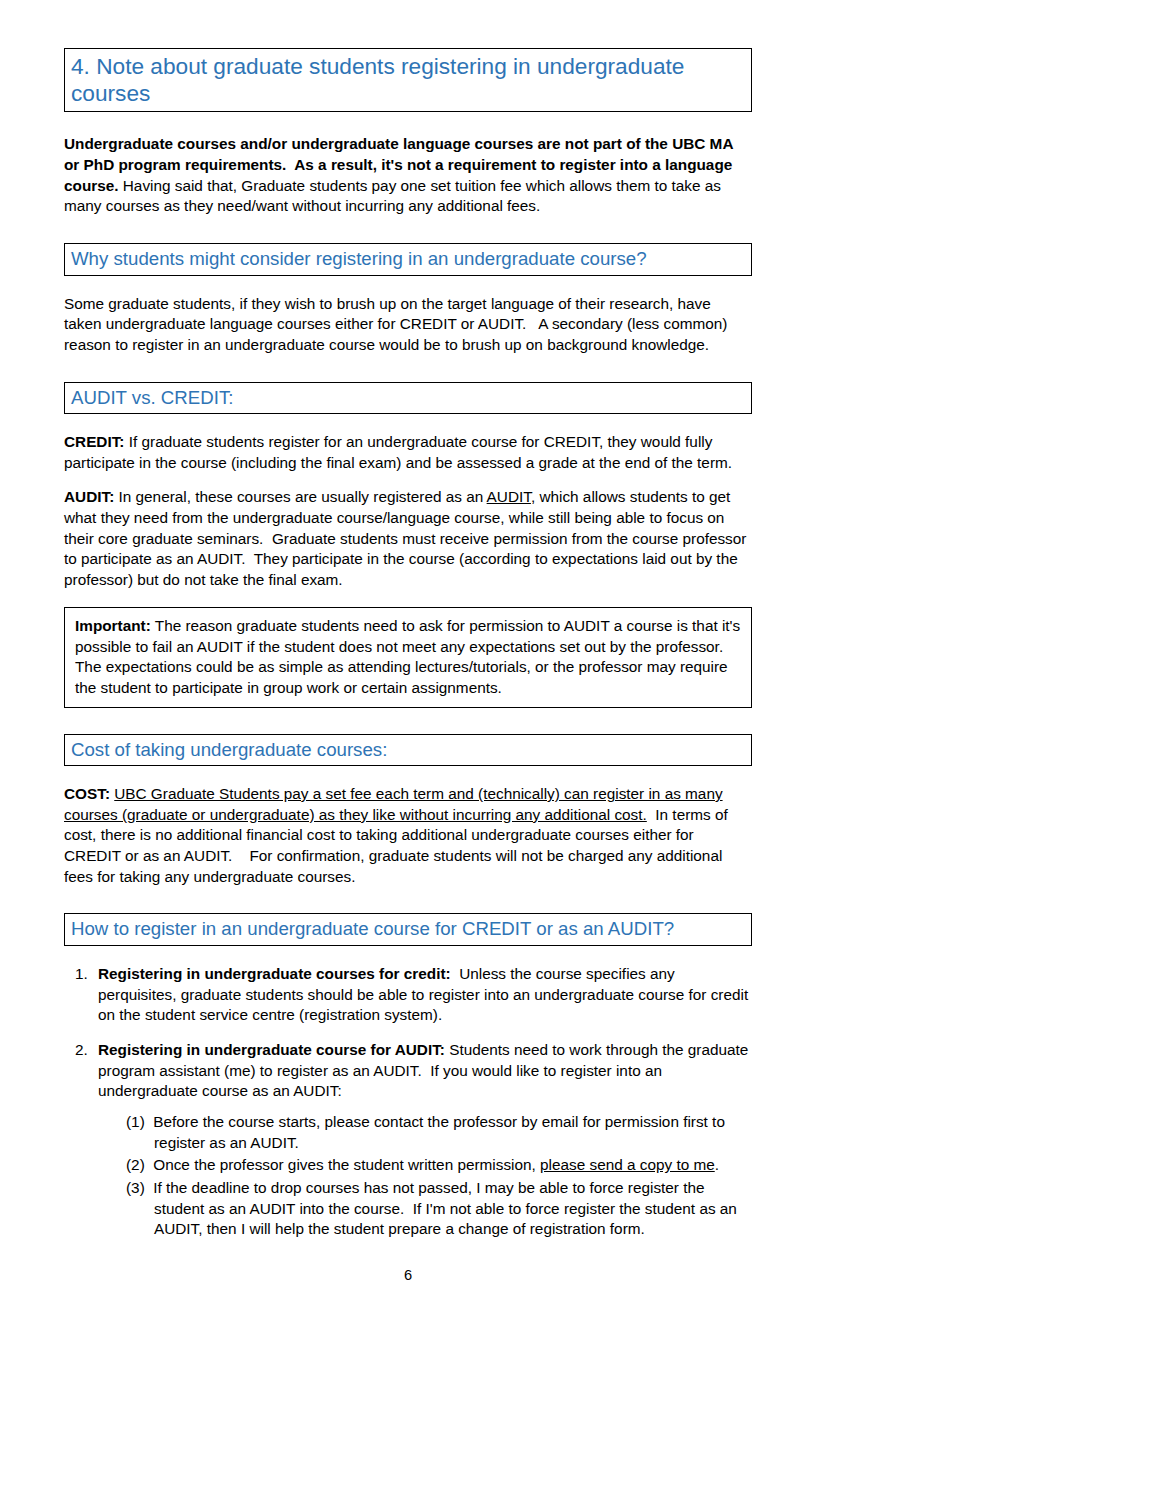4. Note about graduate students registering in undergraduate courses
Undergraduate courses and/or undergraduate language courses are not part of the UBC MA or PhD program requirements. As a result, it's not a requirement to register into a language course. Having said that, Graduate students pay one set tuition fee which allows them to take as many courses as they need/want without incurring any additional fees.
Why students might consider registering in an undergraduate course?
Some graduate students, if they wish to brush up on the target language of their research, have taken undergraduate language courses either for CREDIT or AUDIT. A secondary (less common) reason to register in an undergraduate course would be to brush up on background knowledge.
AUDIT vs. CREDIT:
CREDIT: If graduate students register for an undergraduate course for CREDIT, they would fully participate in the course (including the final exam) and be assessed a grade at the end of the term.
AUDIT: In general, these courses are usually registered as an AUDIT, which allows students to get what they need from the undergraduate course/language course, while still being able to focus on their core graduate seminars. Graduate students must receive permission from the course professor to participate as an AUDIT. They participate in the course (according to expectations laid out by the professor) but do not take the final exam.
Important: The reason graduate students need to ask for permission to AUDIT a course is that it's possible to fail an AUDIT if the student does not meet any expectations set out by the professor. The expectations could be as simple as attending lectures/tutorials, or the professor may require the student to participate in group work or certain assignments.
Cost of taking undergraduate courses:
COST: UBC Graduate Students pay a set fee each term and (technically) can register in as many courses (graduate or undergraduate) as they like without incurring any additional cost. In terms of cost, there is no additional financial cost to taking additional undergraduate courses either for CREDIT or as an AUDIT. For confirmation, graduate students will not be charged any additional fees for taking any undergraduate courses.
How to register in an undergraduate course for CREDIT or as an AUDIT?
Registering in undergraduate courses for credit: Unless the course specifies any perquisites, graduate students should be able to register into an undergraduate course for credit on the student service centre (registration system).
Registering in undergraduate course for AUDIT: Students need to work through the graduate program assistant (me) to register as an AUDIT. If you would like to register into an undergraduate course as an AUDIT:
(1) Before the course starts, please contact the professor by email for permission first to register as an AUDIT.
(2) Once the professor gives the student written permission, please send a copy to me.
(3) If the deadline to drop courses has not passed, I may be able to force register the student as an AUDIT into the course. If I'm not able to force register the student as an AUDIT, then I will help the student prepare a change of registration form.
6